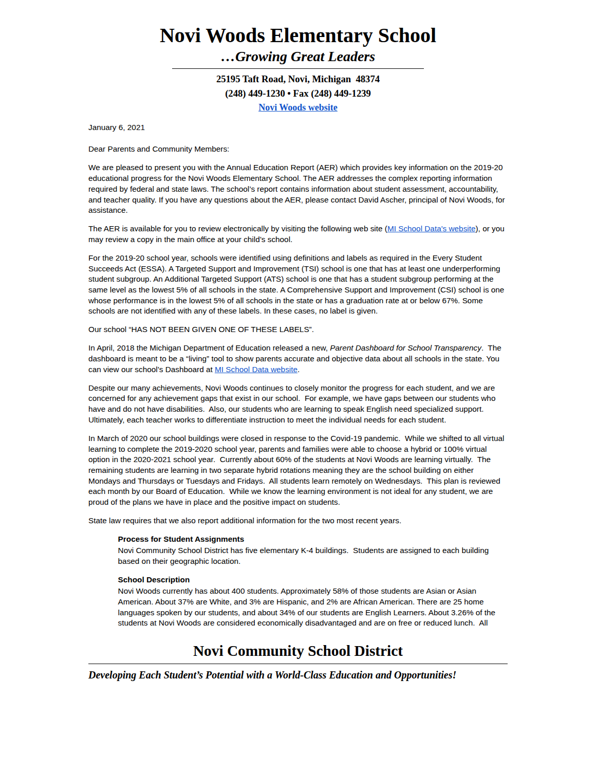Novi Woods Elementary School
…Growing Great Leaders
25195 Taft Road, Novi, Michigan 48374
(248) 449-1230 • Fax (248) 449-1239
Novi Woods website
January 6, 2021
Dear Parents and Community Members:
We are pleased to present you with the Annual Education Report (AER) which provides key information on the 2019-20 educational progress for the Novi Woods Elementary School. The AER addresses the complex reporting information required by federal and state laws. The school’s report contains information about student assessment, accountability, and teacher quality. If you have any questions about the AER, please contact David Ascher, principal of Novi Woods, for assistance.
The AER is available for you to review electronically by visiting the following web site (MI School Data's website), or you may review a copy in the main office at your child’s school.
For the 2019-20 school year, schools were identified using definitions and labels as required in the Every Student Succeeds Act (ESSA). A Targeted Support and Improvement (TSI) school is one that has at least one underperforming student subgroup. An Additional Targeted Support (ATS) school is one that has a student subgroup performing at the same level as the lowest 5% of all schools in the state. A Comprehensive Support and Improvement (CSI) school is one whose performance is in the lowest 5% of all schools in the state or has a graduation rate at or below 67%. Some schools are not identified with any of these labels. In these cases, no label is given.
Our school “HAS NOT BEEN GIVEN ONE OF THESE LABELS”.
In April, 2018 the Michigan Department of Education released a new, Parent Dashboard for School Transparency. The dashboard is meant to be a “living” tool to show parents accurate and objective data about all schools in the state. You can view our school’s Dashboard at MI School Data website.
Despite our many achievements, Novi Woods continues to closely monitor the progress for each student, and we are concerned for any achievement gaps that exist in our school. For example, we have gaps between our students who have and do not have disabilities. Also, our students who are learning to speak English need specialized support. Ultimately, each teacher works to differentiate instruction to meet the individual needs for each student.
In March of 2020 our school buildings were closed in response to the Covid-19 pandemic. While we shifted to all virtual learning to complete the 2019-2020 school year, parents and families were able to choose a hybrid or 100% virtual option in the 2020-2021 school year. Currently about 60% of the students at Novi Woods are learning virtually. The remaining students are learning in two separate hybrid rotations meaning they are the school building on either Mondays and Thursdays or Tuesdays and Fridays. All students learn remotely on Wednesdays. This plan is reviewed each month by our Board of Education. While we know the learning environment is not ideal for any student, we are proud of the plans we have in place and the positive impact on students.
State law requires that we also report additional information for the two most recent years.
Process for Student Assignments
Novi Community School District has five elementary K-4 buildings. Students are assigned to each building based on their geographic location.
School Description
Novi Woods currently has about 400 students. Approximately 58% of those students are Asian or Asian American. About 37% are White, and 3% are Hispanic, and 2% are African American. There are 25 home languages spoken by our students, and about 34% of our students are English Learners. About 3.26% of the students at Novi Woods are considered economically disadvantaged and are on free or reduced lunch. All
Novi Community School District
Developing Each Student’s Potential with a World-Class Education and Opportunities!